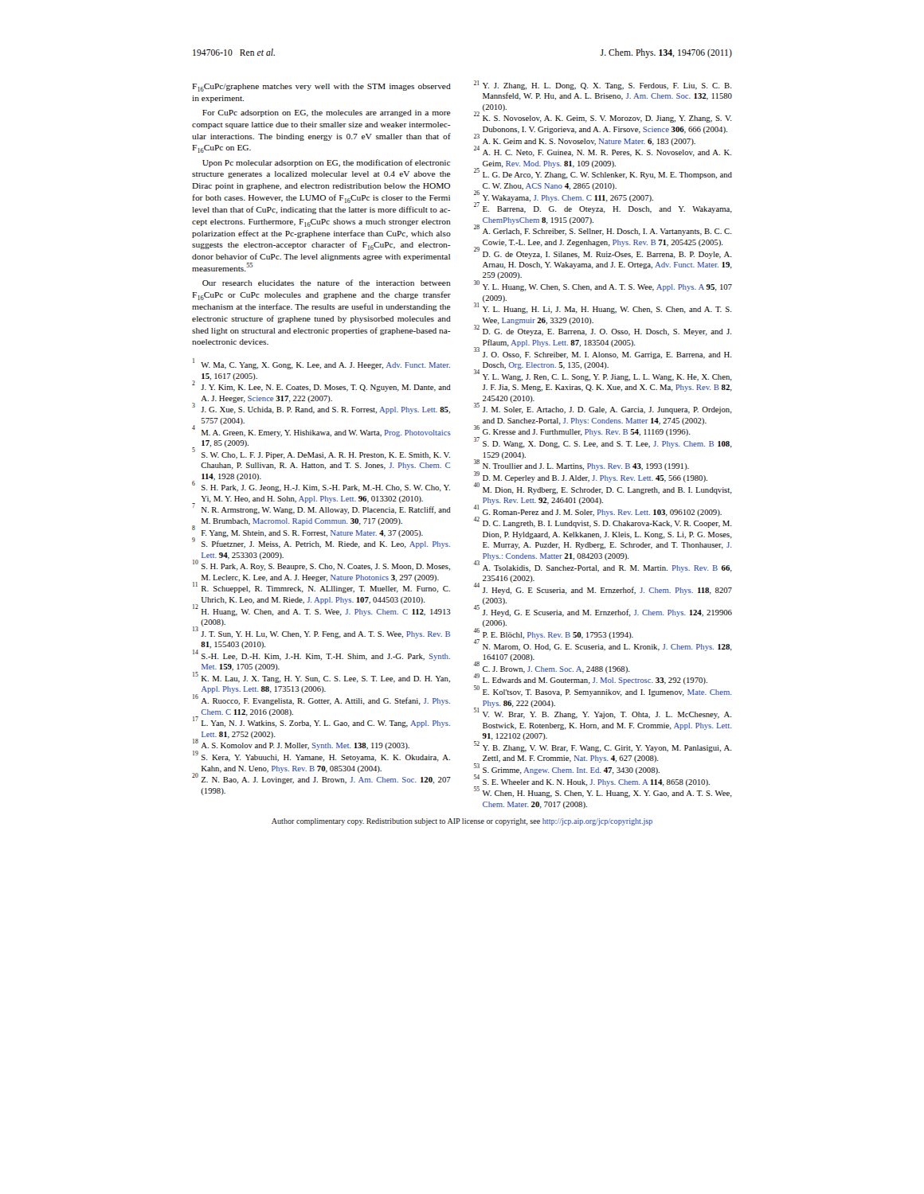194706-10 Ren et al.
J. Chem. Phys. 134, 194706 (2011)
F16CuPc/graphene matches very well with the STM images observed in experiment.
For CuPc adsorption on EG, the molecules are arranged in a more compact square lattice due to their smaller size and weaker intermolecular interactions. The binding energy is 0.7 eV smaller than that of F16CuPc on EG.
Upon Pc molecular adsorption on EG, the modification of electronic structure generates a localized molecular level at 0.4 eV above the Dirac point in graphene, and electron redistribution below the HOMO for both cases. However, the LUMO of F16CuPc is closer to the Fermi level than that of CuPc, indicating that the latter is more difficult to accept electrons. Furthermore, F16CuPc shows a much stronger electron polarization effect at the Pc-graphene interface than CuPc, which also suggests the electron-acceptor character of F16CuPc, and electron-donor behavior of CuPc. The level alignments agree with experimental measurements.55
Our research elucidates the nature of the interaction between F16CuPc or CuPc molecules and graphene and the charge transfer mechanism at the interface. The results are useful in understanding the electronic structure of graphene tuned by physisorbed molecules and shed light on structural and electronic properties of graphene-based nanoelectronic devices.
W. Ma, C. Yang, X. Gong, K. Lee, and A. J. Heeger, Adv. Funct. Mater. 15, 1617 (2005).
J. Y. Kim, K. Lee, N. E. Coates, D. Moses, T. Q. Nguyen, M. Dante, and A. J. Heeger, Science 317, 222 (2007).
J. G. Xue, S. Uchida, B. P. Rand, and S. R. Forrest, Appl. Phys. Lett. 85, 5757 (2004).
M. A. Green, K. Emery, Y. Hishikawa, and W. Warta, Prog. Photovoltaics 17, 85 (2009).
S. W. Cho, L. F. J. Piper, A. DeMasi, A. R. H. Preston, K. E. Smith, K. V. Chauhan, P. Sullivan, R. A. Hatton, and T. S. Jones, J. Phys. Chem. C 114, 1928 (2010).
S. H. Park, J. G. Jeong, H.-J. Kim, S.-H. Park, M.-H. Cho, S. W. Cho, Y. Yi, M. Y. Heo, and H. Sohn, Appl. Phys. Lett. 96, 013302 (2010).
N. R. Armstrong, W. Wang, D. M. Alloway, D. Placencia, E. Ratcliff, and M. Brumbach, Macromol. Rapid Commun. 30, 717 (2009).
F. Yang, M. Shtein, and S. R. Forrest, Nature Mater. 4, 37 (2005).
S. Pfuetzner, J. Meiss, A. Petrich, M. Riede, and K. Leo, Appl. Phys. Lett. 94, 253303 (2009).
S. H. Park, A. Roy, S. Beaupre, S. Cho, N. Coates, J. S. Moon, D. Moses, M. Leclerc, K. Lee, and A. J. Heeger, Nature Photonics 3, 297 (2009).
R. Schueppel, R. Timmreck, N. ALllinger, T. Mueller, M. Furno, C. Uhrich, K. Leo, and M. Riede, J. Appl. Phys. 107, 044503 (2010).
H. Huang, W. Chen, and A. T. S. Wee, J. Phys. Chem. C 112, 14913 (2008).
J. T. Sun, Y. H. Lu, W. Chen, Y. P. Feng, and A. T. S. Wee, Phys. Rev. B 81, 155403 (2010).
S.-H. Lee, D.-H. Kim, J.-H. Kim, T.-H. Shim, and J.-G. Park, Synth. Met. 159, 1705 (2009).
K. M. Lau, J. X. Tang, H. Y. Sun, C. S. Lee, S. T. Lee, and D. H. Yan, Appl. Phys. Lett. 88, 173513 (2006).
A. Ruocco, F. Evangelista, R. Gotter, A. Attili, and G. Stefani, J. Phys. Chem. C 112, 2016 (2008).
L. Yan, N. J. Watkins, S. Zorba, Y. L. Gao, and C. W. Tang, Appl. Phys. Lett. 81, 2752 (2002).
A. S. Komolov and P. J. Moller, Synth. Met. 138, 119 (2003).
S. Kera, Y. Yabuuchi, H. Yamane, H. Setoyama, K. K. Okudaira, A. Kahn, and N. Ueno, Phys. Rev. B 70, 085304 (2004).
Z. N. Bao, A. J. Lovinger, and J. Brown, J. Am. Chem. Soc. 120, 207 (1998).
Y. J. Zhang, H. L. Dong, Q. X. Tang, S. Ferdous, F. Liu, S. C. B. Mannsfeld, W. P. Hu, and A. L. Briseno, J. Am. Chem. Soc. 132, 11580 (2010).
K. S. Novoselov, A. K. Geim, S. V. Morozov, D. Jiang, Y. Zhang, S. V. Dubonons, I. V. Grigorieva, and A. A. Firsove, Science 306, 666 (2004).
A. K. Geim and K. S. Novoselov, Nature Mater. 6, 183 (2007).
A. H. C. Neto, F. Guinea, N. M. R. Peres, K. S. Novoselov, and A. K. Geim, Rev. Mod. Phys. 81, 109 (2009).
L. G. De Arco, Y. Zhang, C. W. Schlenker, K. Ryu, M. E. Thompson, and C. W. Zhou, ACS Nano 4, 2865 (2010).
Y. Wakayama, J. Phys. Chem. C 111, 2675 (2007).
E. Barrena, D. G. de Oteyza, H. Dosch, and Y. Wakayama, ChemPhysChem 8, 1915 (2007).
A. Gerlach, F. Schreiber, S. Sellner, H. Dosch, I. A. Vartanyants, B. C. C. Cowie, T.-L. Lee, and J. Zegenhagen, Phys. Rev. B 71, 205425 (2005).
D. G. de Oteyza, I. Silanes, M. Ruiz-Oses, E. Barrena, B. P. Doyle, A. Arnau, H. Dosch, Y. Wakayama, and J. E. Ortega, Adv. Funct. Mater. 19, 259 (2009).
Y. L. Huang, W. Chen, S. Chen, and A. T. S. Wee, Appl. Phys. A 95, 107 (2009).
Y. L. Huang, H. Li, J. Ma, H. Huang, W. Chen, S. Chen, and A. T. S. Wee, Langmuir 26, 3329 (2010).
D. G. de Oteyza, E. Barrena, J. O. Osso, H. Dosch, S. Meyer, and J. Pflaum, Appl. Phys. Lett. 87, 183504 (2005).
J. O. Osso, F. Schreiber, M. I. Alonso, M. Garriga, E. Barrena, and H. Dosch, Org. Electron. 5, 135, (2004).
Y. L. Wang, J. Ren, C. L. Song, Y. P. Jiang, L. L. Wang, K. He, X. Chen, J. F. Jia, S. Meng, E. Kaxiras, Q. K. Xue, and X. C. Ma, Phys. Rev. B 82, 245420 (2010).
J. M. Soler, E. Artacho, J. D. Gale, A. Garcia, J. Junquera, P. Ordejon, and D. Sanchez-Portal, J. Phys: Condens. Matter 14, 2745 (2002).
G. Kresse and J. Furthmuller, Phys. Rev. B 54, 11169 (1996).
S. D. Wang, X. Dong, C. S. Lee, and S. T. Lee, J. Phys. Chem. B 108, 1529 (2004).
N. Troullier and J. L. Martins, Phys. Rev. B 43, 1993 (1991).
D. M. Ceperley and B. J. Alder, J. Phys. Rev. Lett. 45, 566 (1980).
M. Dion, H. Rydberg, E. Schroder, D. C. Langreth, and B. I. Lundqvist, Phys. Rev. Lett. 92, 246401 (2004).
G. Roman-Perez and J. M. Soler, Phys. Rev. Lett. 103, 096102 (2009).
D. C. Langreth, B. I. Lundqvist, S. D. Chakarova-Kack, V. R. Cooper, M. Dion, P. Hyldgaard, A. Kelkkanen, J. Kleis, L. Kong, S. Li, P. G. Moses, E. Murray, A. Puzder, H. Rydberg, E. Schroder, and T. Thonhauser, J. Phys.: Condens. Matter 21, 084203 (2009).
A. Tsolakidis, D. Sanchez-Portal, and R. M. Martin. Phys. Rev. B 66, 235416 (2002).
J. Heyd, G. E Scuseria, and M. Ernzerhof, J. Chem. Phys. 118, 8207 (2003).
J. Heyd, G. E Scuseria, and M. Ernzerhof, J. Chem. Phys. 124, 219906 (2006).
P. E. Blöchl, Phys. Rev. B 50, 17953 (1994).
N. Marom, O. Hod, G. E. Scuseria, and L. Kronik, J. Chem. Phys. 128, 164107 (2008).
C. J. Brown, J. Chem. Soc. A, 2488 (1968).
L. Edwards and M. Gouterman, J. Mol. Spectrosc. 33, 292 (1970).
E. Kol'tsov, T. Basova, P. Semyannikov, and I. Igumenov, Mate. Chem. Phys. 86, 222 (2004).
V. W. Brar, Y. B. Zhang, Y. Yajon, T. Ohta, J. L. McChesney, A. Bostwick, E. Rotenberg, K. Horn, and M. F. Crommie, Appl. Phys. Lett. 91, 122102 (2007).
Y. B. Zhang, V. W. Brar, F. Wang, C. Girit, Y. Yayon, M. Panlasigui, A. Zettl, and M. F. Crommie, Nat. Phys. 4, 627 (2008).
S. Grimme, Angew. Chem. Int. Ed. 47, 3430 (2008).
S. E. Wheeler and K. N. Houk, J. Phys. Chem. A 114, 8658 (2010).
W. Chen, H. Huang, S. Chen, Y. L. Huang, X. Y. Gao, and A. T. S. Wee, Chem. Mater. 20, 7017 (2008).
Author complimentary copy. Redistribution subject to AIP license or copyright, see http://jcp.aip.org/jcp/copyright.jsp